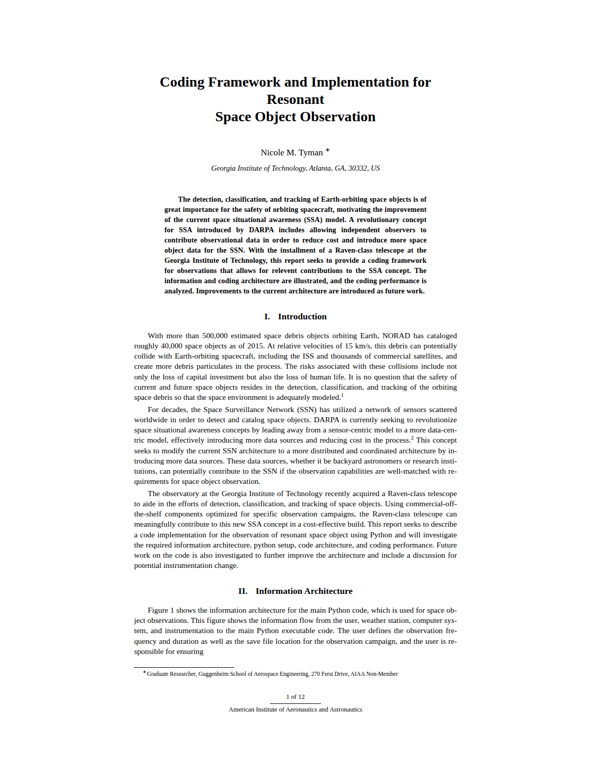Coding Framework and Implementation for Resonant
Space Object Observation
Nicole M. Tyman ∗
Georgia Institute of Technology, Atlanta, GA, 30332, US
The detection, classification, and tracking of Earth-orbiting space objects is of great importance for the safety of orbiting spacecraft, motivating the improvement of the current space situational awareness (SSA) model. A revolutionary concept for SSA introduced by DARPA includes allowing independent observers to contribute observational data in order to reduce cost and introduce more space object data for the SSN. With the installment of a Raven-class telescope at the Georgia Institute of Technology, this report seeks to provide a coding framework for observations that allows for relevent contributions to the SSA concept. The information and coding architecture are illustrated, and the coding performance is analyzed. Improvements to the current architecture are introduced as future work.
I. Introduction
With more than 500,000 estimated space debris objects orbiting Earth, NORAD has cataloged roughly 40,000 space objects as of 2015. At relative velocities of 15 km/s, this debris can potentially collide with Earth-orbiting spacecraft, including the ISS and thousands of commercial satellites, and create more debris particulates in the process. The risks associated with these collisions include not only the loss of capital investment but also the loss of human life. It is no question that the safety of current and future space objects resides in the detection, classification, and tracking of the orbiting space debris so that the space environment is adequately modeled.1
For decades, the Space Surveillance Network (SSN) has utilized a network of sensors scattered worldwide in order to detect and catalog space objects. DARPA is currently seeking to revolutionize space situational awareness concepts by leading away from a sensor-centric model to a more data-centric model, effectively introducing more data sources and reducing cost in the process.2 This concept seeks to modify the current SSN architecture to a more distributed and coordinated architecture by introducing more data sources. These data sources, whether it be backyard astronomers or research institutions, can potentially contribute to the SSN if the observation capabilities are well-matched with requirements for space object observation.
The observatory at the Georgia Institute of Technology recently acquired a Raven-class telescope to aide in the efforts of detection, classification, and tracking of space objects. Using commercial-off-the-shelf components optimized for specific observation campaigns, the Raven-class telescope can meaningfully contribute to this new SSA concept in a cost-effective build. This report seeks to describe a code implementation for the observation of resonant space object using Python and will investigate the required information architecture, python setup, code architecture, and coding performance. Future work on the code is also investigated to further improve the architecture and include a discussion for potential instrumentation change.
II. Information Architecture
Figure 1 shows the information architecture for the main Python code, which is used for space object observations. This figure shows the information flow from the user, weather station, computer system, and instrumentation to the main Python executable code. The user defines the observation frequency and duration as well as the save file location for the observation campaign, and the user is responsible for ensuring
∗Graduate Researcher, Guggenheim School of Aerospace Engineering, 270 Ferst Drive, AIAA Non-Member
1 of 12
American Institute of Aeronautics and Astronautics